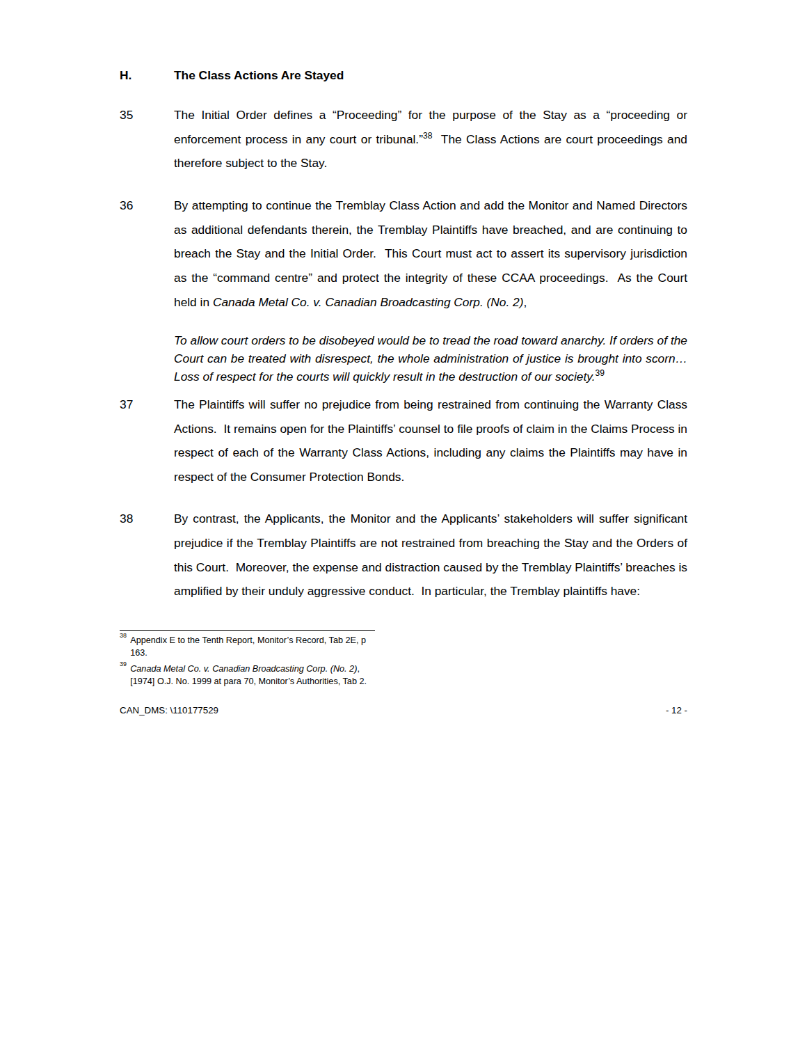H. The Class Actions Are Stayed
35 The Initial Order defines a “Proceeding” for the purpose of the Stay as a “proceeding or enforcement process in any court or tribunal.”38 The Class Actions are court proceedings and therefore subject to the Stay.
36 By attempting to continue the Tremblay Class Action and add the Monitor and Named Directors as additional defendants therein, the Tremblay Plaintiffs have breached, and are continuing to breach the Stay and the Initial Order. This Court must act to assert its supervisory jurisdiction as the “command centre” and protect the integrity of these CCAA proceedings. As the Court held in Canada Metal Co. v. Canadian Broadcasting Corp. (No. 2),
To allow court orders to be disobeyed would be to tread the road toward anarchy. If orders of the Court can be treated with disrespect, the whole administration of justice is brought into scorn…Loss of respect for the courts will quickly result in the destruction of our society.39
37 The Plaintiffs will suffer no prejudice from being restrained from continuing the Warranty Class Actions. It remains open for the Plaintiffs’ counsel to file proofs of claim in the Claims Process in respect of each of the Warranty Class Actions, including any claims the Plaintiffs may have in respect of the Consumer Protection Bonds.
38 By contrast, the Applicants, the Monitor and the Applicants’ stakeholders will suffer significant prejudice if the Tremblay Plaintiffs are not restrained from breaching the Stay and the Orders of this Court. Moreover, the expense and distraction caused by the Tremblay Plaintiffs’ breaches is amplified by their unduly aggressive conduct. In particular, the Tremblay plaintiffs have:
38 Appendix E to the Tenth Report, Monitor’s Record, Tab 2E, p 163.
39 Canada Metal Co. v. Canadian Broadcasting Corp. (No. 2), [1974] O.J. No. 1999 at para 70, Monitor’s Authorities, Tab 2.
CAN_DMS: \110177529 - 12 -